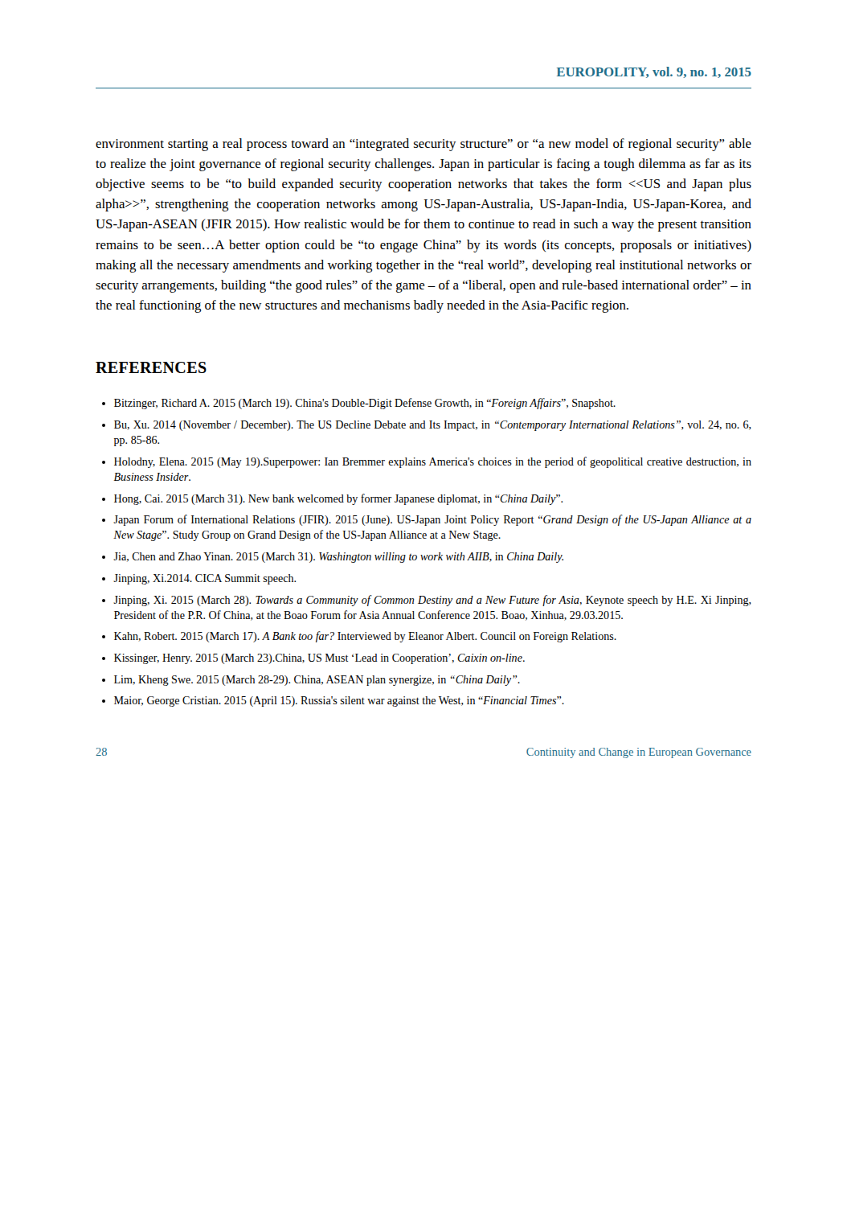EUROPOLITY, vol. 9, no. 1, 2015
environment starting a real process toward an “integrated security structure” or “a new model of regional security” able to realize the joint governance of regional security challenges. Japan in particular is facing a tough dilemma as far as its objective seems to be “to build expanded security cooperation networks that takes the form <<US and Japan plus alpha>>”, strengthening the cooperation networks among US-Japan-Australia, US-Japan-India, US-Japan-Korea, and US-Japan-ASEAN (JFIR 2015). How realistic would be for them to continue to read in such a way the present transition remains to be seen…A better option could be “to engage China” by its words (its concepts, proposals or initiatives) making all the necessary amendments and working together in the “real world”, developing real institutional networks or security arrangements, building “the good rules” of the game – of a “liberal, open and rule-based international order” – in the real functioning of the new structures and mechanisms badly needed in the Asia-Pacific region.
REFERENCES
Bitzinger, Richard A. 2015 (March 19). China's Double-Digit Defense Growth, in “Foreign Affairs”, Snapshot.
Bu, Xu. 2014 (November / December). The US Decline Debate and Its Impact, in “Contemporary International Relations”, vol. 24, no. 6, pp. 85-86.
Holodny, Elena. 2015 (May 19).Superpower: Ian Bremmer explains America's choices in the period of geopolitical creative destruction, in Business Insider.
Hong, Cai. 2015 (March 31). New bank welcomed by former Japanese diplomat, in “China Daily”.
Japan Forum of International Relations (JFIR). 2015 (June). US-Japan Joint Policy Report “Grand Design of the US-Japan Alliance at a New Stage”. Study Group on Grand Design of the US-Japan Alliance at a New Stage.
Jia, Chen and Zhao Yinan. 2015 (March 31). Washington willing to work with AIIB, in China Daily.
Jinping, Xi.2014. CICA Summit speech.
Jinping, Xi. 2015 (March 28). Towards a Community of Common Destiny and a New Future for Asia, Keynote speech by H.E. Xi Jinping, President of the P.R. Of China, at the Boao Forum for Asia Annual Conference 2015. Boao, Xinhua, 29.03.2015.
Kahn, Robert. 2015 (March 17). A Bank too far? Interviewed by Eleanor Albert. Council on Foreign Relations.
Kissinger, Henry. 2015 (March 23).China, US Must ‘Lead in Cooperation’, Caixin on-line.
Lim, Kheng Swe. 2015 (March 28-29). China, ASEAN plan synergize, in “China Daily”.
Maior, George Cristian. 2015 (April 15). Russia's silent war against the West, in “Financial Times”.
28 Continuity and Change in European Governance